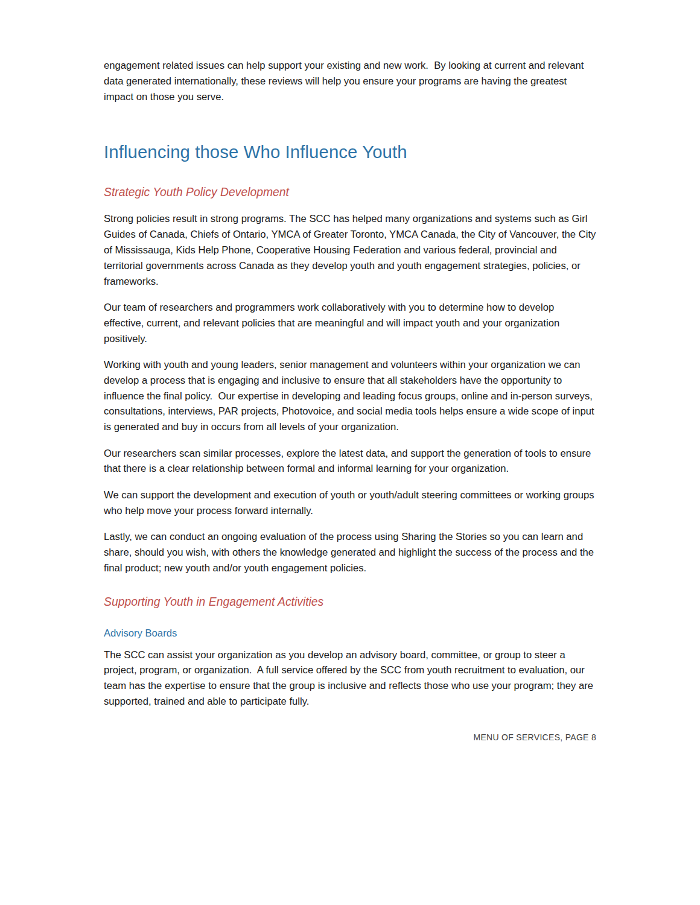engagement related issues can help support your existing and new work. By looking at current and relevant data generated internationally, these reviews will help you ensure your programs are having the greatest impact on those you serve.
Influencing those Who Influence Youth
Strategic Youth Policy Development
Strong policies result in strong programs. The SCC has helped many organizations and systems such as Girl Guides of Canada, Chiefs of Ontario, YMCA of Greater Toronto, YMCA Canada, the City of Vancouver, the City of Mississauga, Kids Help Phone, Cooperative Housing Federation and various federal, provincial and territorial governments across Canada as they develop youth and youth engagement strategies, policies, or frameworks.
Our team of researchers and programmers work collaboratively with you to determine how to develop effective, current, and relevant policies that are meaningful and will impact youth and your organization positively.
Working with youth and young leaders, senior management and volunteers within your organization we can develop a process that is engaging and inclusive to ensure that all stakeholders have the opportunity to influence the final policy. Our expertise in developing and leading focus groups, online and in-person surveys, consultations, interviews, PAR projects, Photovoice, and social media tools helps ensure a wide scope of input is generated and buy in occurs from all levels of your organization.
Our researchers scan similar processes, explore the latest data, and support the generation of tools to ensure that there is a clear relationship between formal and informal learning for your organization.
We can support the development and execution of youth or youth/adult steering committees or working groups who help move your process forward internally.
Lastly, we can conduct an ongoing evaluation of the process using Sharing the Stories so you can learn and share, should you wish, with others the knowledge generated and highlight the success of the process and the final product; new youth and/or youth engagement policies.
Supporting Youth in Engagement Activities
Advisory Boards
The SCC can assist your organization as you develop an advisory board, committee, or group to steer a project, program, or organization. A full service offered by the SCC from youth recruitment to evaluation, our team has the expertise to ensure that the group is inclusive and reflects those who use your program; they are supported, trained and able to participate fully.
MENU OF SERVICES, PAGE 8